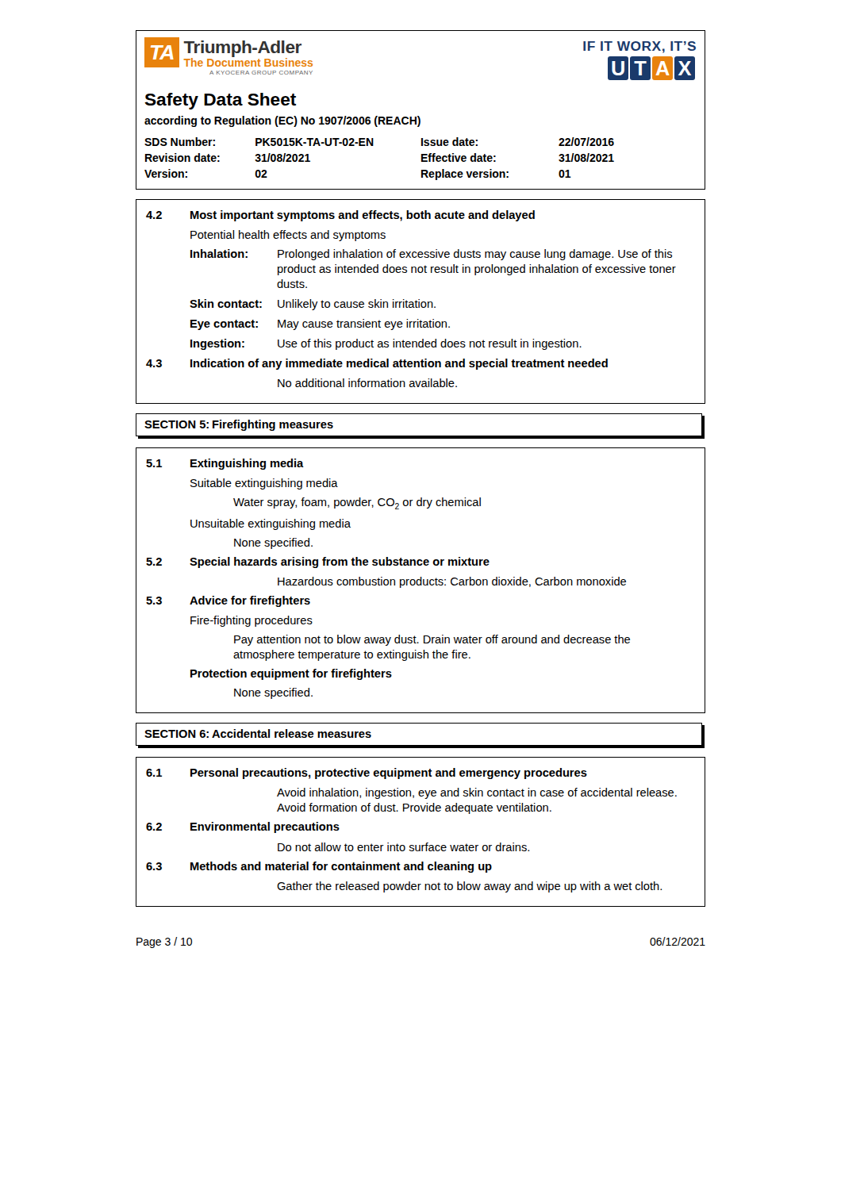TA
Triumph-Adler
The Document Business
A KYOCERA GROUP COMPANY
IF IT WORX, IT’S
UTAX
Safety Data Sheet
according to Regulation (EC) No 1907/2006 (REACH)
| SDS Number: | PK5015K-TA-UT-02-EN | Issue date: | 22/07/2016 |
| Revision date: | 31/08/2021 | Effective date: | 31/08/2021 |
| Version: | 02 | Replace version: | 01 |
4.2
Most important symptoms and effects, both acute and delayed
Potential health effects and symptoms
Inhalation:
Prolonged inhalation of excessive dusts may cause lung damage. Use of this product as intended does not result in prolonged inhalation of excessive toner dusts.
Skin contact:
Unlikely to cause skin irritation.
Eye contact:
May cause transient eye irritation.
Ingestion:
Use of this product as intended does not result in ingestion.
4.3
Indication of any immediate medical attention and special treatment needed
No additional information available.
SECTION 5: Firefighting measures
5.1
Extinguishing media
Suitable extinguishing media
Water spray, foam, powder, CO2 or dry chemical
Unsuitable extinguishing media
None specified.
5.2
Special hazards arising from the substance or mixture
Hazardous combustion products: Carbon dioxide, Carbon monoxide
5.3
Advice for firefighters
Fire-fighting procedures
Pay attention not to blow away dust. Drain water off around and decrease the atmosphere temperature to extinguish the fire.
Protection equipment for firefighters
None specified.
SECTION 6: Accidental release measures
6.1
Personal precautions, protective equipment and emergency procedures
Avoid inhalation, ingestion, eye and skin contact in case of accidental release. Avoid formation of dust. Provide adequate ventilation.
6.2
Environmental precautions
Do not allow to enter into surface water or drains.
6.3
Methods and material for containment and cleaning up
Gather the released powder not to blow away and wipe up with a wet cloth.
Page 3 / 10
06/12/2021